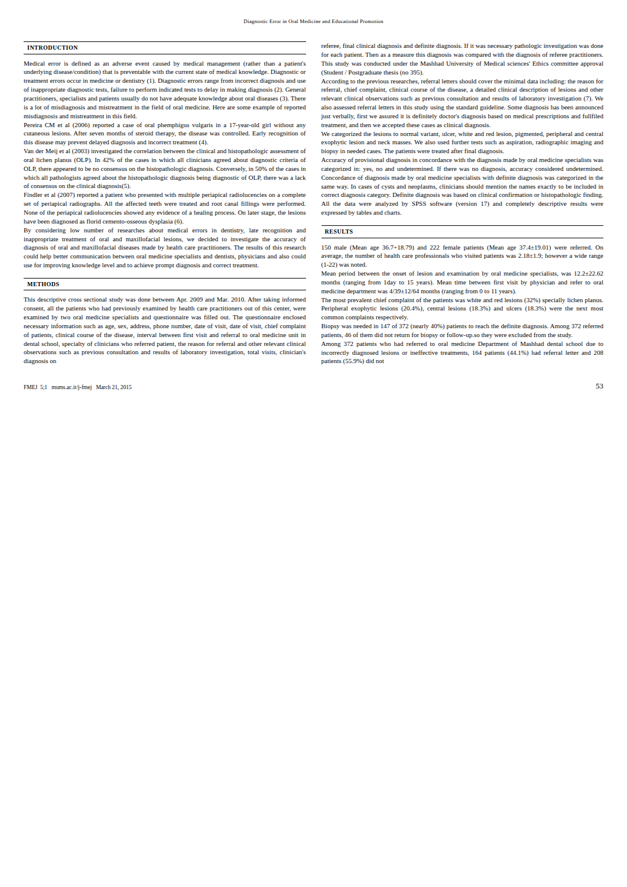Diagnostic Error in Oral Medicine and Educational Promotion
INTRODUCTION
Medical error is defined as an adverse event caused by medical management (rather than a patient's underlying disease/condition) that is preventable with the current state of medical knowledge. Diagnostic or treatment errors occur in medicine or dentistry (1). Diagnostic errors range from incorrect diagnosis and use of inappropriate diagnostic tests, failure to perform indicated tests to delay in making diagnosis (2). General practitioners, specialists and patients usually do not have adequate knowledge about oral diseases (3). There is a lot of misdiagnosis and mistreatment in the field of oral medicine. Here are some example of reported misdiagnosis and mistreatment in this field.
Pereira CM et al (2006) reported a case of oral phemphigus vulgaris in a 17-year-old girl without any cutaneous lesions. After seven months of steroid therapy, the disease was controlled. Early recognition of this disease may prevent delayed diagnosis and incorrect treatment (4).
Van der Meij et al (2003) investigated the correlation between the clinical and histopathologic assessment of oral lichen planus (OLP). In 42% of the cases in which all clinicians agreed about diagnostic criteria of OLP, there appeared to be no consensus on the histopathologic diagnosis. Conversely, in 50% of the cases in which all pathologists agreed about the histopathologic diagnosis being diagnostic of OLP, there was a lack of consensus on the clinical diagnosis(5).
Findler et al (2007) reported a patient who presented with multiple periapical radiolucencies on a complete set of periapical radiographs. All the affected teeth were treated and root canal fillings were performed. None of the periapical radiolucencies showed any evidence of a healing process. On later stage, the lesions have been diagnosed as florid cemento-osseous dysplasia (6).
By considering low number of researches about medical errors in dentistry, late recognition and inappropriate treatment of oral and maxillofacial lesions, we decided to investigate the accuracy of diagnosis of oral and maxillofacial diseases made by health care practitioners. The results of this research could help better communication between oral medicine specialists and dentists, physicians and also could use for improving knowledge level and to achieve prompt diagnosis and correct treatment.
METHODS
This descriptive cross sectional study was done between Apr. 2009 and Mar. 2010. After taking informed consent, all the patients who had previously examined by health care practitioners out of this center, were examined by two oral medicine specialists and questionnaire was filled out. The questionnaire enclosed necessary information such as age, sex, address, phone number, date of visit, date of visit, chief complaint of patients, clinical course of the disease, interval between first visit and referral to oral medicine unit in dental school, specialty of clinicians who referred patient, the reason for referral and other relevant clinical observations such as previous consultation and results of laboratory investigation, total visits, clinician's diagnosis on
referee, final clinical diagnosis and definite diagnosis. If it was necessary pathologic investigation was done for each patient. Then as a measure this diagnosis was compared with the diagnosis of referee practitioners. This study was conducted under the Mashhad University of Medical sciences' Ethics committee approval (Student / Postgraduate thesis (no 395).
According to the previous researches, referral letters should cover the minimal data including: the reason for referral, chief complaint, clinical course of the disease, a detailed clinical description of lesions and other relevant clinical observations such as previous consultation and results of laboratory investigation (7). We also assessed referral letters in this study using the standard guideline. Some diagnosis has been announced just verbally, first we assured it is definitely doctor's diagnosis based on medical prescriptions and fullfiled treatment, and then we accepted these cases as clinical diagnosis.
We categorized the lesions to normal variant, ulcer, white and red lesion, pigmented, peripheral and central exophytic lesion and neck masses. We also used further tests such as aspiration, radiographic imaging and biopsy in needed cases. The patients were treated after final diagnosis.
Accuracy of provisional diagnosis in concordance with the diagnosis made by oral medicine specialists was categorized in: yes, no and undetermined. If there was no diagnosis, accuracy considered undetermined. Concordance of diagnosis made by oral medicine specialists with definite diagnosis was categorized in the same way. In cases of cysts and neoplasms, clinicians should mention the names exactly to be included in correct diagnosis category. Definite diagnosis was based on clinical confirmation or histopathologic finding. All the data were analyzed by SPSS software (version 17) and completely descriptive results were expressed by tables and charts.
RESULTS
150 male (Mean age 36.7+18.79) and 222 female patients (Mean age 37.4±19.01) were referred. On average, the number of health care professionals who visited patients was 2.18±1.9; however a wide range (1-22) was noted.
Mean period between the onset of lesion and examination by oral medicine specialists, was 12.2±22.62 months (ranging from 1day to 15 years). Mean time between first visit by physician and refer to oral medicine department was 4/39±12/64 months (ranging from 0 to 11 years).
The most prevalent chief complaint of the patients was white and red lesions (32%) specially lichen planus. Peripheral exophytic lesions (20.4%), central lesions (18.3%) and ulcers (18.3%) were the next most common complaints respectively.
Biopsy was needed in 147 of 372 (nearly 40%) patients to reach the definite diagnosis. Among 372 referred patients, 46 of them did not return for biopsy or follow-up.so they were excluded from the study.
Among 372 patients who had referred to oral medicine Department of Mashhad dental school due to incorrectly diagnosed lesions or ineffective treatments, 164 patients (44.1%) had referral letter and 208 patients (55.9%) did not
FMEJ 5;1 mums.ac.ir/j-fmej March 21, 2015
53